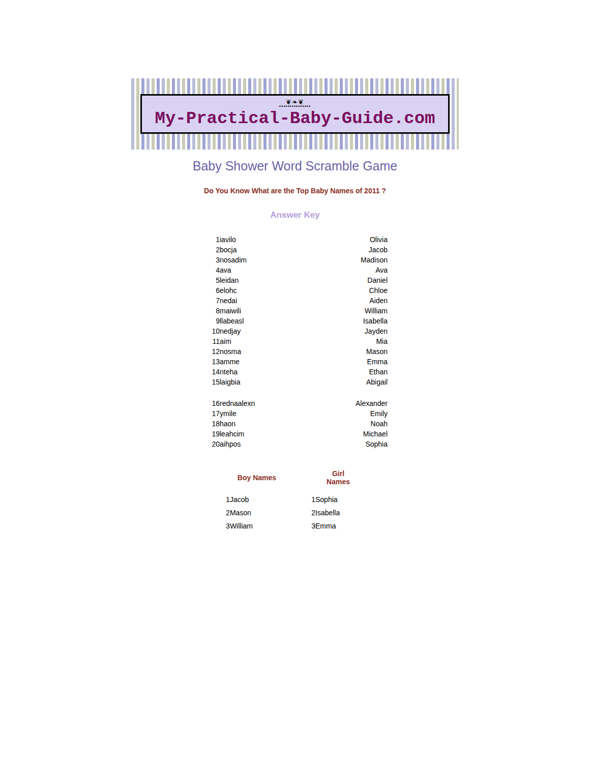❦❧❦
•••••••••••••••
My-Practical-Baby-Guide.com
Baby Shower Word Scramble Game
Do You Know What are the Top Baby Names of 2011 ?
Answer Key
| 1 | iavilo | Olivia |
| 2 | bocja | Jacob |
| 3 | nosadim | Madison |
| 4 | ava | Ava |
| 5 | leidan | Daniel |
| 6 | elohc | Chloe |
| 7 | nedai | Aiden |
| 8 | maiwili | William |
| 9 | llabeasl | Isabella |
| 10 | nedjay | Jayden |
| 11 | aim | Mia |
| 12 | nosma | Mason |
| 13 | amme | Emma |
| 14 | nteha | Ethan |
| 15 | laigbia | Abigail |
| 16 | rednaalexn | Alexander |
| 17 | ymile | Emily |
| 18 | haon | Noah |
| 19 | leahcim | Michael |
| 20 | aihpos | Sophia |
| Boy Names | Girl Names |
| --- | --- |
| 1 | Jacob | 1 | Sophia |
| 2 | Mason | 2 | Isabella |
| 3 | William | 3 | Emma |